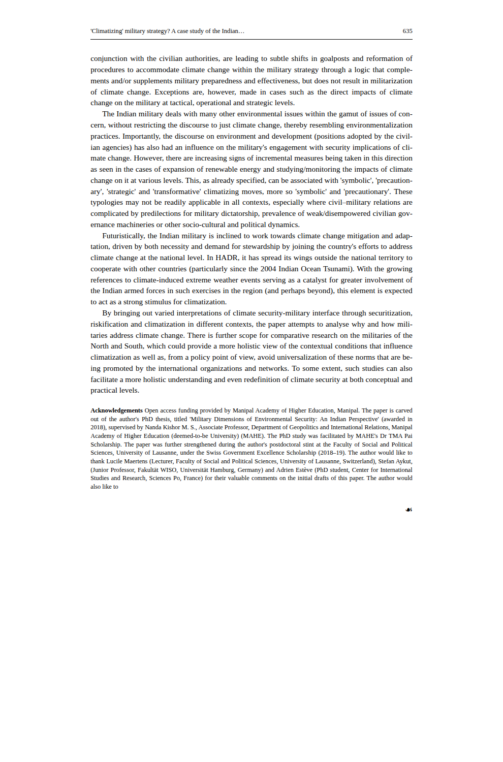'Climatizing' military strategy? A case study of the Indian… 635
conjunction with the civilian authorities, are leading to subtle shifts in goalposts and reformation of procedures to accommodate climate change within the military strategy through a logic that complements and/or supplements military preparedness and effectiveness, but does not result in militarization of climate change. Exceptions are, however, made in cases such as the direct impacts of climate change on the military at tactical, operational and strategic levels.
The Indian military deals with many other environmental issues within the gamut of issues of concern, without restricting the discourse to just climate change, thereby resembling environmentalization practices. Importantly, the discourse on environment and development (positions adopted by the civilian agencies) has also had an influence on the military's engagement with security implications of climate change. However, there are increasing signs of incremental measures being taken in this direction as seen in the cases of expansion of renewable energy and studying/monitoring the impacts of climate change on it at various levels. This, as already specified, can be associated with 'symbolic', 'precautionary', 'strategic' and 'transformative' climatizing moves, more so 'symbolic' and 'precautionary'. These typologies may not be readily applicable in all contexts, especially where civil–military relations are complicated by predilections for military dictatorship, prevalence of weak/disempowered civilian governance machineries or other socio-cultural and political dynamics.
Futuristically, the Indian military is inclined to work towards climate change mitigation and adaptation, driven by both necessity and demand for stewardship by joining the country's efforts to address climate change at the national level. In HADR, it has spread its wings outside the national territory to cooperate with other countries (particularly since the 2004 Indian Ocean Tsunami). With the growing references to climate-induced extreme weather events serving as a catalyst for greater involvement of the Indian armed forces in such exercises in the region (and perhaps beyond), this element is expected to act as a strong stimulus for climatization.
By bringing out varied interpretations of climate security-military interface through securitization, riskification and climatization in different contexts, the paper attempts to analyse why and how militaries address climate change. There is further scope for comparative research on the militaries of the North and South, which could provide a more holistic view of the contextual conditions that influence climatization as well as, from a policy point of view, avoid universalization of these norms that are being promoted by the international organizations and networks. To some extent, such studies can also facilitate a more holistic understanding and even redefinition of climate security at both conceptual and practical levels.
Acknowledgements Open access funding provided by Manipal Academy of Higher Education, Manipal. The paper is carved out of the author's PhD thesis, titled 'Military Dimensions of Environmental Security: An Indian Perspective' (awarded in 2018), supervised by Nanda Kishor M. S., Associate Professor, Department of Geopolitics and International Relations, Manipal Academy of Higher Education (deemed-to-be University) (MAHE). The PhD study was facilitated by MAHE's Dr TMA Pai Scholarship. The paper was further strengthened during the author's postdoctoral stint at the Faculty of Social and Political Sciences, University of Lausanne, under the Swiss Government Excellence Scholarship (2018–19). The author would like to thank Lucile Maertens (Lecturer, Faculty of Social and Political Sciences, University of Lausanne, Switzerland), Stefan Aykut, (Junior Professor, Fakultät WISO, Universität Hamburg, Germany) and Adrien Estève (PhD student, Center for International Studies and Research, Sciences Po, France) for their valuable comments on the initial drafts of this paper. The author would also like to
☙